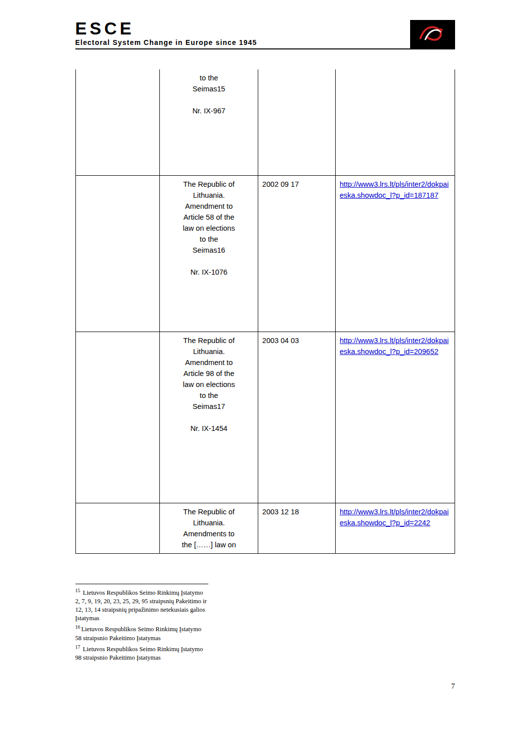ESCE
Electoral System Change in Europe since 1945
| | to the Seimas 15 Nr. IX-967 | | |
| | The Republic of Lithuania. Amendment to Article 58 of the law on elections to the Seimas 16 Nr. IX-1076 | 2002 09 17 | http://www3.lrs.lt/pls/inter2/dokpaieska.showdoc_l?p_id=187187 |
| | The Republic of Lithuania. Amendment to Article 98 of the law on elections to the Seimas 17 Nr. IX-1454 | 2003 04 03 | http://www3.lrs.lt/pls/inter2/dokpaieska.showdoc_l?p_id=209652 |
| | The Republic of Lithuania. Amendments to the [……] law on | 2003 12 18 | http://www3.lrs.lt/pls/inter2/dokpaieska.showdoc_l?p_id=2242 |
15 Lietuvos Respublikos Seimo Rinkimų Įstatymo 2, 7, 9, 19, 20, 23, 25, 29, 95 straipsnių Pakeitimo ir 12, 13, 14 straipsnių pripažinimo netekusiais galios Įstatymas
16 Lietuvos Respublikos Seimo Rinkimų Įstatymo 58 straipsnio Pakeitimo Įstatymas
17 Lietuvos Respublikos Seimo Rinkimų Įstatymo 98 straipsnio Pakeitimo Įstatymas
7